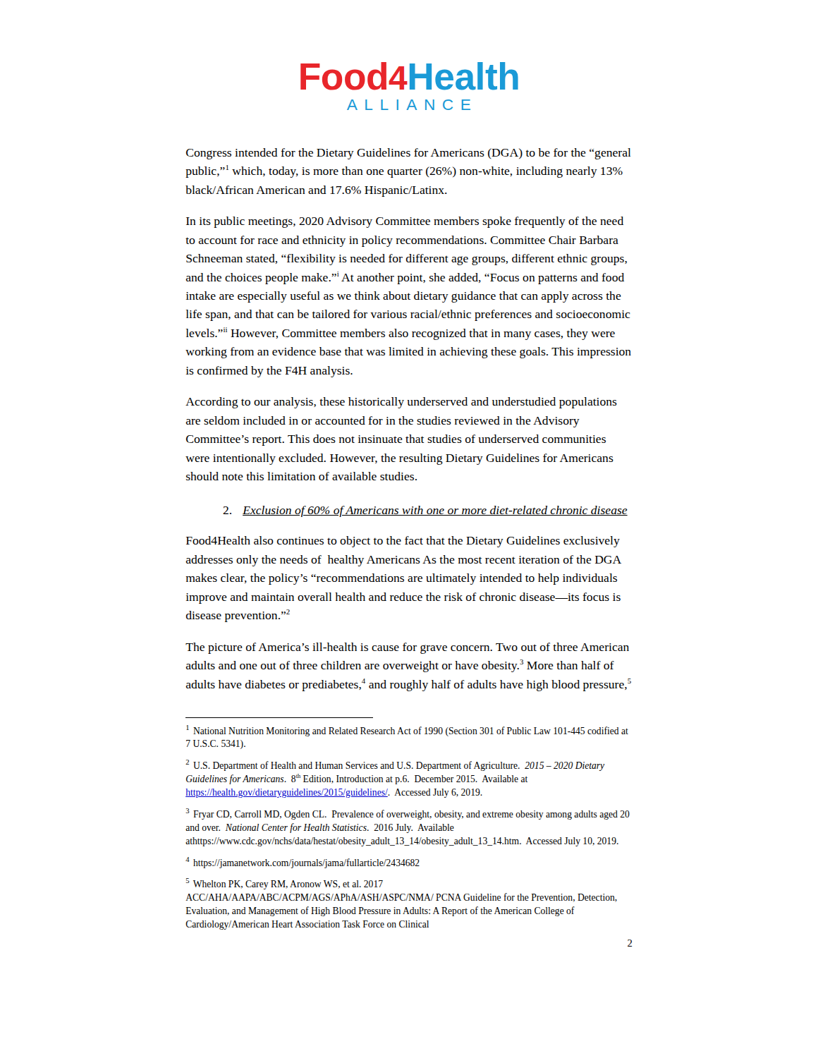Food4 Health
ALLIANCE
Congress intended for the Dietary Guidelines for Americans (DGA) to be for the “general public,”1 which, today, is more than one quarter (26%) non-white, including nearly 13% black/African American and 17.6% Hispanic/Latinx.
In its public meetings, 2020 Advisory Committee members spoke frequently of the need to account for race and ethnicity in policy recommendations. Committee Chair Barbara Schneeman stated, “flexibility is needed for different age groups, different ethnic groups, and the choices people make.”i At another point, she added, “Focus on patterns and food intake are especially useful as we think about dietary guidance that can apply across the life span, and that can be tailored for various racial/ethnic preferences and socioeconomic levels.”ii However, Committee members also recognized that in many cases, they were working from an evidence base that was limited in achieving these goals. This impression is confirmed by the F4H analysis.
According to our analysis, these historically underserved and understudied populations are seldom included in or accounted for in the studies reviewed in the Advisory Committee’s report. This does not insinuate that studies of underserved communities were intentionally excluded. However, the resulting Dietary Guidelines for Americans should note this limitation of available studies.
2. Exclusion of 60% of Americans with one or more diet-related chronic disease
Food4Health also continues to object to the fact that the Dietary Guidelines exclusively addresses only the needs of healthy Americans As the most recent iteration of the DGA makes clear, the policy’s “recommendations are ultimately intended to help individuals improve and maintain overall health and reduce the risk of chronic disease—its focus is disease prevention.”2
The picture of America’s ill-health is cause for grave concern. Two out of three American adults and one out of three children are overweight or have obesity.3 More than half of adults have diabetes or prediabetes,4 and roughly half of adults have high blood pressure,5
1 National Nutrition Monitoring and Related Research Act of 1990 (Section 301 of Public Law 101-445 codified at 7 U.S.C. 5341).
2 U.S. Department of Health and Human Services and U.S. Department of Agriculture. 2015 – 2020 Dietary Guidelines for Americans. 8th Edition, Introduction at p.6. December 2015. Available at https://health.gov/dietaryguidelines/2015/guidelines/. Accessed July 6, 2019.
3 Fryar CD, Carroll MD, Ogden CL. Prevalence of overweight, obesity, and extreme obesity among adults aged 20 and over. National Center for Health Statistics. 2016 July. Available athttps://www.cdc.gov/nchs/data/hestat/obesity_adult_13_14/obesity_adult_13_14.htm. Accessed July 10, 2019.
4 https://jamanetwork.com/journals/jama/fullarticle/2434682
5 Whelton PK, Carey RM, Aronow WS, et al. 2017 ACC/AHA/AAPA/ABC/ACPM/AGS/APhA/ASH/ASPC/NMA/ PCNA Guideline for the Prevention, Detection, Evaluation, and Management of High Blood Pressure in Adults: A Report of the American College of Cardiology/American Heart Association Task Force on Clinical
2